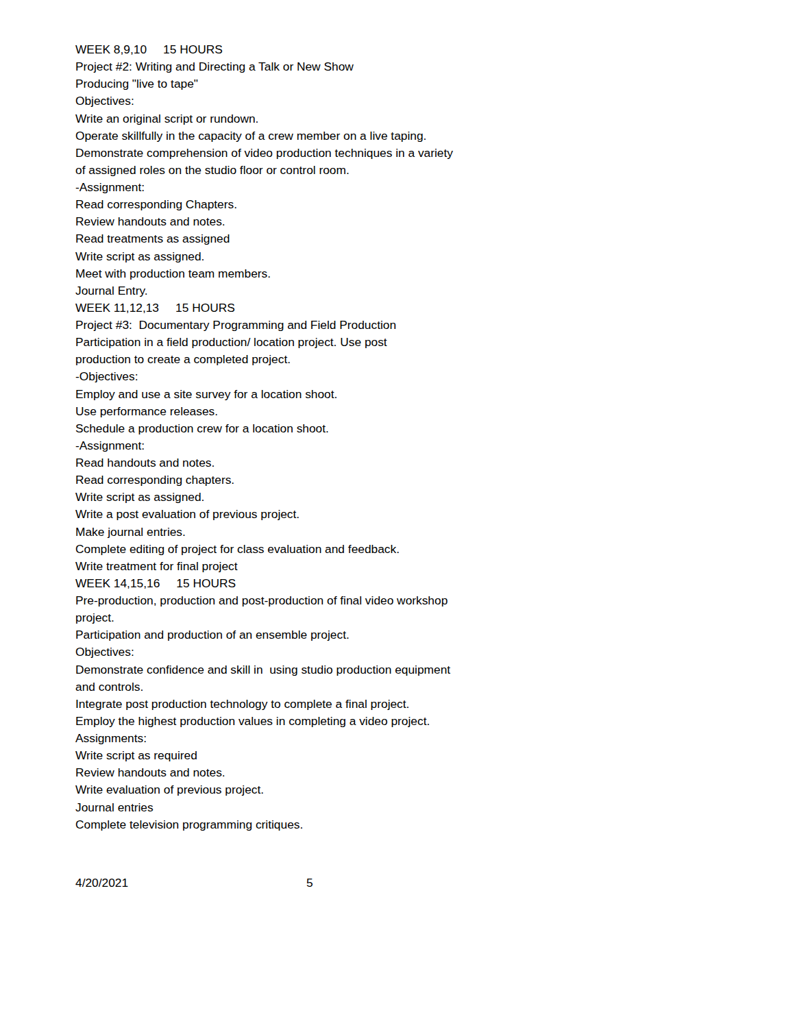WEEK 8,9,10 15 HOURS
Project #2: Writing and Directing a Talk or New Show
Producing "live to tape"
Objectives:
Write an original script or rundown.
Operate skillfully in the capacity of a crew member on a live taping.
Demonstrate comprehension of video production techniques in a variety
of assigned roles on the studio floor or control room.
-Assignment:
Read corresponding Chapters.
Review handouts and notes.
Read treatments as assigned
Write script as assigned.
Meet with production team members.
Journal Entry.
WEEK 11,12,13 15 HOURS
Project #3: Documentary Programming and Field Production
Participation in a field production/ location project. Use post
production to create a completed project.
-Objectives:
Employ and use a site survey for a location shoot.
Use performance releases.
Schedule a production crew for a location shoot.
-Assignment:
Read handouts and notes.
Read corresponding chapters.
Write script as assigned.
Write a post evaluation of previous project.
Make journal entries.
Complete editing of project for class evaluation and feedback.
Write treatment for final project
WEEK 14,15,16 15 HOURS
Pre-production, production and post-production of final video workshop
project.
Participation and production of an ensemble project.
Objectives:
Demonstrate confidence and skill in using studio production equipment
and controls.
Integrate post production technology to complete a final project.
Employ the highest production values in completing a video project.
Assignments:
Write script as required
Review handouts and notes.
Write evaluation of previous project.
Journal entries
Complete television programming critiques.
4/20/2021 5